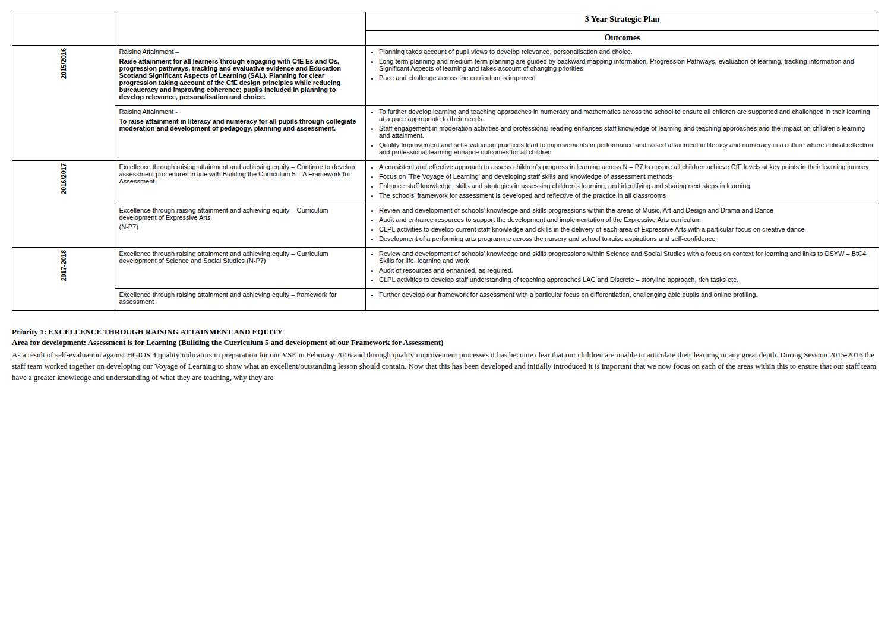| | | 3 Year Strategic Plan |
| --- | --- | --- |
| Outcomes |
| 2015/2016 | Raising Attainment – Raise attainment for all learners through engaging with CfE Es and Os, progression pathways, tracking and evaluative evidence and Education Scotland Significant Aspects of Learning (SAL). Planning for clear progression taking account of the CfE design principles while reducing bureaucracy and improving coherence; pupils included in planning to develop relevance, personalisation and choice. | Planning takes account of pupil views to develop relevance, personalisation and choice. Long term planning and medium term planning are guided by backward mapping information, Progression Pathways, evaluation of learning, tracking information and Significant Aspects of learning and takes account of changing priorities Pace and challenge across the curriculum is improved |
| Raising Attainment - To raise attainment in literacy and numeracy for all pupils through collegiate moderation and development of pedagogy, planning and assessment. | To further develop learning and teaching approaches in numeracy and mathematics across the school to ensure all children are supported and challenged in their learning at a pace appropriate to their needs. Staff engagement in moderation activities and professional reading enhances staff knowledge of learning and teaching approaches and the impact on children’s learning and attainment. Quality Improvement and self-evaluation practices lead to improvements in performance and raised attainment in literacy and numeracy in a culture where critical reflection and professional learning enhance outcomes for all children |
| 2016/2017 | Excellence through raising attainment and achieving equity – Continue to develop assessment procedures in line with Building the Curriculum 5 – A Framework for Assessment | A consistent and effective approach to assess children’s progress in learning across N – P7 to ensure all children achieve CfE levels at key points in their learning journey Focus on ‘The Voyage of Learning’ and developing staff skills and knowledge of assessment methods Enhance staff knowledge, skills and strategies in assessing children’s learning, and identifying and sharing next steps in learning The schools’ framework for assessment is developed and reflective of the practice in all classrooms |
| Excellence through raising attainment and achieving equity – Curriculum development of Expressive Arts (N-P7) | Review and development of schools’ knowledge and skills progressions within the areas of Music, Art and Design and Drama and Dance Audit and enhance resources to support the development and implementation of the Expressive Arts curriculum CLPL activities to develop current staff knowledge and skills in the delivery of each area of Expressive Arts with a particular focus on creative dance Development of a performing arts programme across the nursery and school to raise aspirations and self-confidence |
| 2017-2018 | Excellence through raising attainment and achieving equity – Curriculum development of Science and Social Studies (N-P7) | Review and development of schools’ knowledge and skills progressions within Science and Social Studies with a focus on context for learning and links to DSYW – BtC4 Skills for life, learning and work Audit of resources and enhanced, as required. CLPL activities to develop staff understanding of teaching approaches LAC and Discrete – storyline approach, rich tasks etc. |
| Excellence through raising attainment and achieving equity – framework for assessment | Further develop our framework for assessment with a particular focus on differentiation, challenging able pupils and online profiling. |
Priority 1: EXCELLENCE THROUGH RAISING ATTAINMENT AND EQUITY
Area for development: Assessment is for Learning (Building the Curriculum 5 and development of our Framework for Assessment)
As a result of self-evaluation against HGIOS 4 quality indicators in preparation for our VSE in February 2016 and through quality improvement processes it has become clear that our children are unable to articulate their learning in any great depth. During Session 2015-2016 the staff team worked together on developing our Voyage of Learning to show what an excellent/outstanding lesson should contain. Now that this has been developed and initially introduced it is important that we now focus on each of the areas within this to ensure that our staff team have a greater knowledge and understanding of what they are teaching, why they are